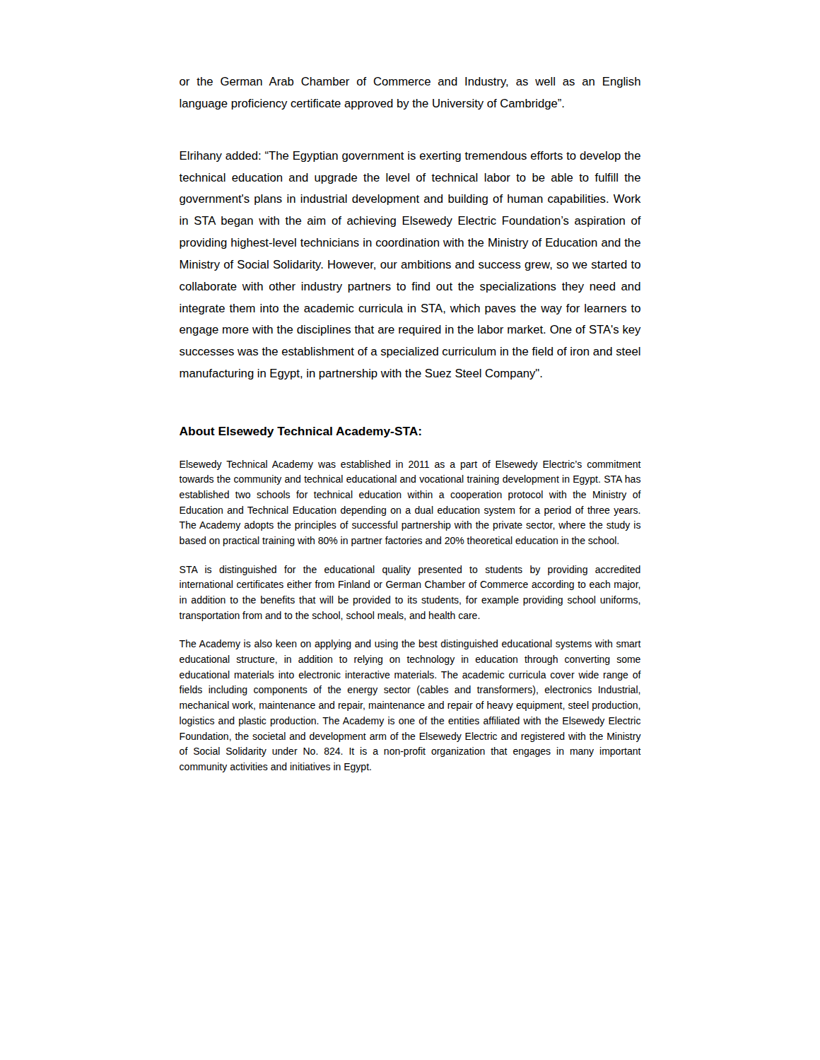or the German Arab Chamber of Commerce and Industry, as well as an English language proficiency certificate approved by the University of Cambridge”.
Elrihany added: “The Egyptian government is exerting tremendous efforts to develop the technical education and upgrade the level of technical labor to be able to fulfill the government's plans in industrial development and building of human capabilities. Work in STA began with the aim of achieving Elsewedy Electric Foundation’s aspiration of providing highest-level technicians in coordination with the Ministry of Education and the Ministry of Social Solidarity. However, our ambitions and success grew, so we started to collaborate with other industry partners to find out the specializations they need and integrate them into the academic curricula in STA, which paves the way for learners to engage more with the disciplines that are required in the labor market. One of STA's key successes was the establishment of a specialized curriculum in the field of iron and steel manufacturing in Egypt, in partnership with the Suez Steel Company".
About Elsewedy Technical Academy-STA:
Elsewedy Technical Academy was established in 2011 as a part of Elsewedy Electric’s commitment towards the community and technical educational and vocational training development in Egypt. STA has established two schools for technical education within a cooperation protocol with the Ministry of Education and Technical Education depending on a dual education system for a period of three years. The Academy adopts the principles of successful partnership with the private sector, where the study is based on practical training with 80% in partner factories and 20% theoretical education in the school.
STA is distinguished for the educational quality presented to students by providing accredited international certificates either from Finland or German Chamber of Commerce according to each major, in addition to the benefits that will be provided to its students, for example providing school uniforms, transportation from and to the school, school meals, and health care.
The Academy is also keen on applying and using the best distinguished educational systems with smart educational structure, in addition to relying on technology in education through converting some educational materials into electronic interactive materials. The academic curricula cover wide range of fields including components of the energy sector (cables and transformers), electronics Industrial, mechanical work, maintenance and repair, maintenance and repair of heavy equipment, steel production, logistics and plastic production. The Academy is one of the entities affiliated with the Elsewedy Electric Foundation, the societal and development arm of the Elsewedy Electric and registered with the Ministry of Social Solidarity under No. 824. It is a non-profit organization that engages in many important community activities and initiatives in Egypt.